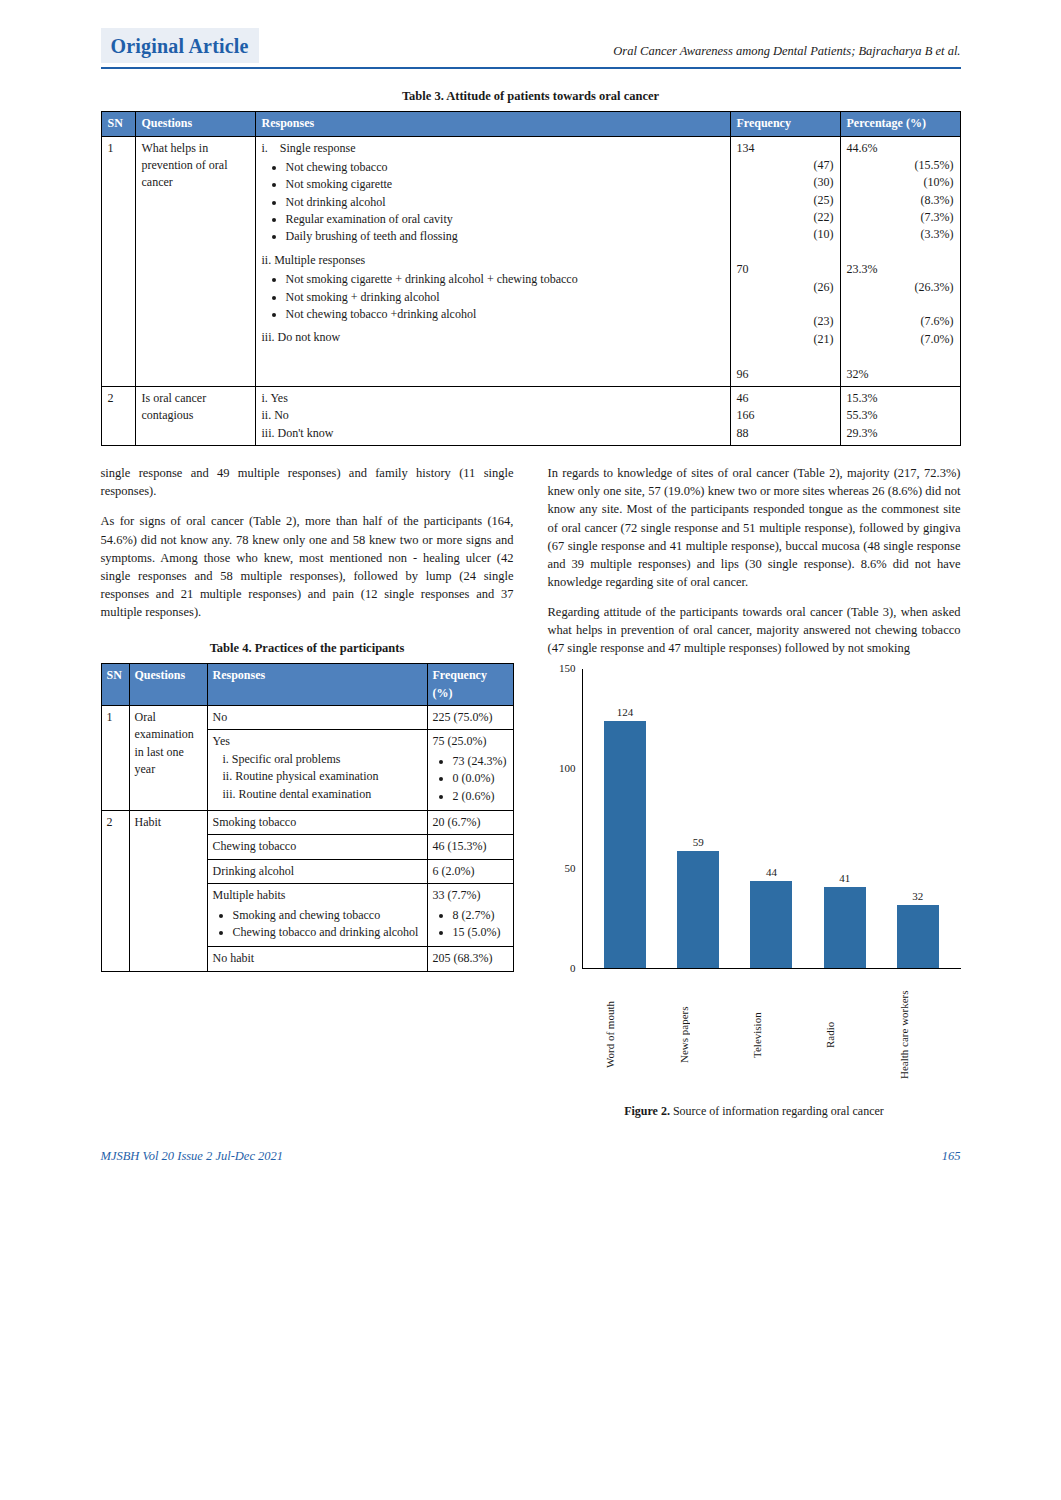Original Article
Oral Cancer Awareness among Dental Patients; Bajracharya B et al.
Table 3. Attitude of patients towards oral cancer
| SN | Questions | Responses | Frequency | Percentage (%) |
| --- | --- | --- | --- | --- |
| 1 | What helps in prevention of oral cancer | i. Single response Not chewing tobacco Not smoking cigarette Not drinking alcohol Regular examination of oral cavity Daily brushing of teeth and flossing ii. Multiple responses Not smoking cigarette + drinking alcohol + chewing tobacco Not smoking + drinking alcohol Not chewing tobacco +drinking alcohol iii. Do not know | 134 (47) (30) (25) (22) (10) 70 (26) (23) (21) 96 | 44.6% (15.5%) (10%) (8.3%) (7.3%) (3.3%) 23.3% (26.3%) (7.6%) (7.0%) 32% |
| 2 | Is oral cancer contagious | i. Yes ii. No iii. Don't know | 46 166 88 | 15.3% 55.3% 29.3% |
single response and 49 multiple responses) and family history (11 single responses).
As for signs of oral cancer (Table 2), more than half of the participants (164, 54.6%) did not know any. 78 knew only one and 58 knew two or more signs and symptoms. Among those who knew, most mentioned non - healing ulcer (42 single responses and 58 multiple responses), followed by lump (24 single responses and 21 multiple responses) and pain (12 single responses and 37 multiple responses).
Table 4. Practices of the participants
| SN | Questions | Responses | Frequency (%) |
| --- | --- | --- | --- |
| 1 | Oral examination in last one year | No | 225 (75.0%) |
| Yes i. Specific oral problems ii. Routine physical examination iii. Routine dental examination | 75 (25.0%) 73 (24.3%) 0 (0.0%) 2 (0.6%) |
| 2 | Habit | Smoking tobacco | 20 (6.7%) |
| Chewing tobacco | 46 (15.3%) |
| Drinking alcohol | 6 (2.0%) |
| Multiple habits Smoking and chewing tobacco Chewing tobacco and drinking alcohol | 33 (7.7%) 8 (2.7%) 15 (5.0%) |
| No habit | 205 (68.3%) |
In regards to knowledge of sites of oral cancer (Table 2), majority (217, 72.3%) knew only one site, 57 (19.0%) knew two or more sites whereas 26 (8.6%) did not know any site. Most of the participants responded tongue as the commonest site of oral cancer (72 single response and 51 multiple response), followed by gingiva (67 single response and 41 multiple response), buccal mucosa (48 single response and 39 multiple responses) and lips (30 single response). 8.6% did not have knowledge regarding site of oral cancer.
Regarding attitude of the participants towards oral cancer (Table 3), when asked what helps in prevention of oral cancer, majority answered not chewing tobacco (47 single response and 47 multiple responses) followed by not smoking
150
100
50
0
124
59
44
41
32
Word of mouth
News papers
Television
Radio
Health care workers
Figure 2. Source of information regarding oral cancer
MJSBH Vol 20 Issue 2 Jul-Dec 2021
165